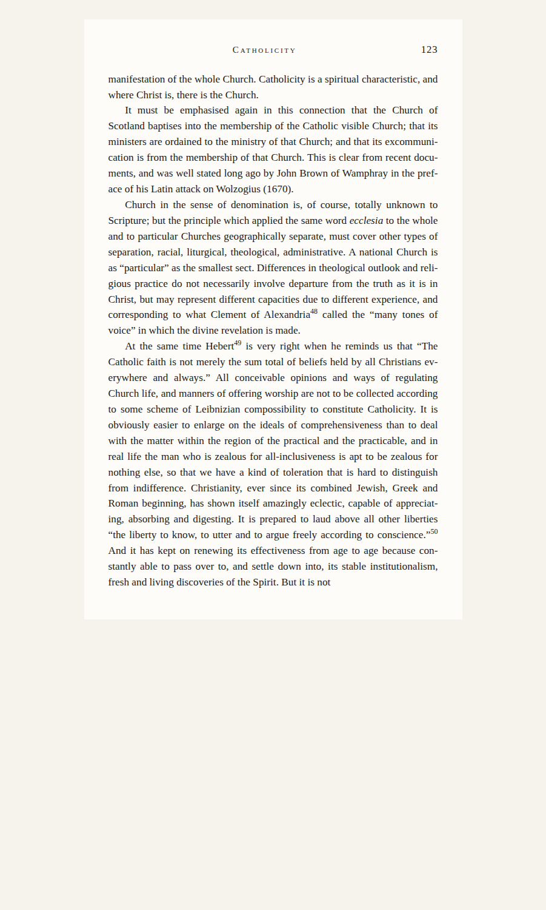Catholicity 123
manifestation of the whole Church. Catholicity is a spiritual characteristic, and where Christ is, there is the Church.
It must be emphasised again in this connection that the Church of Scotland baptises into the membership of the Catholic visible Church; that its ministers are ordained to the ministry of that Church; and that its excommunication is from the membership of that Church. This is clear from recent documents, and was well stated long ago by John Brown of Wamphray in the preface of his Latin attack on Wolzogius (1670).
Church in the sense of denomination is, of course, totally unknown to Scripture; but the principle which applied the same word ecclesia to the whole and to particular Churches geographically separate, must cover other types of separation, racial, liturgical, theological, administrative. A national Church is as “particular” as the smallest sect. Differences in theological outlook and religious practice do not necessarily involve departure from the truth as it is in Christ, but may represent different capacities due to different experience, and corresponding to what Clement of Alexandria48 called the “many tones of voice” in which the divine revelation is made.
At the same time Hebert49 is very right when he reminds us that “The Catholic faith is not merely the sum total of beliefs held by all Christians everywhere and always.” All conceivable opinions and ways of regulating Church life, and manners of offering worship are not to be collected according to some scheme of Leibnizian compossibility to constitute Catholicity. It is obviously easier to enlarge on the ideals of comprehensiveness than to deal with the matter within the region of the practical and the practicable, and in real life the man who is zealous for all-inclusiveness is apt to be zealous for nothing else, so that we have a kind of toleration that is hard to distinguish from indifference. Christianity, ever since its combined Jewish, Greek and Roman beginning, has shown itself amazingly eclectic, capable of appreciating, absorbing and digesting. It is prepared to laud above all other liberties “the liberty to know, to utter and to argue freely according to conscience.”50 And it has kept on renewing its effectiveness from age to age because constantly able to pass over to, and settle down into, its stable institutionalism, fresh and living discoveries of the Spirit. But it is not